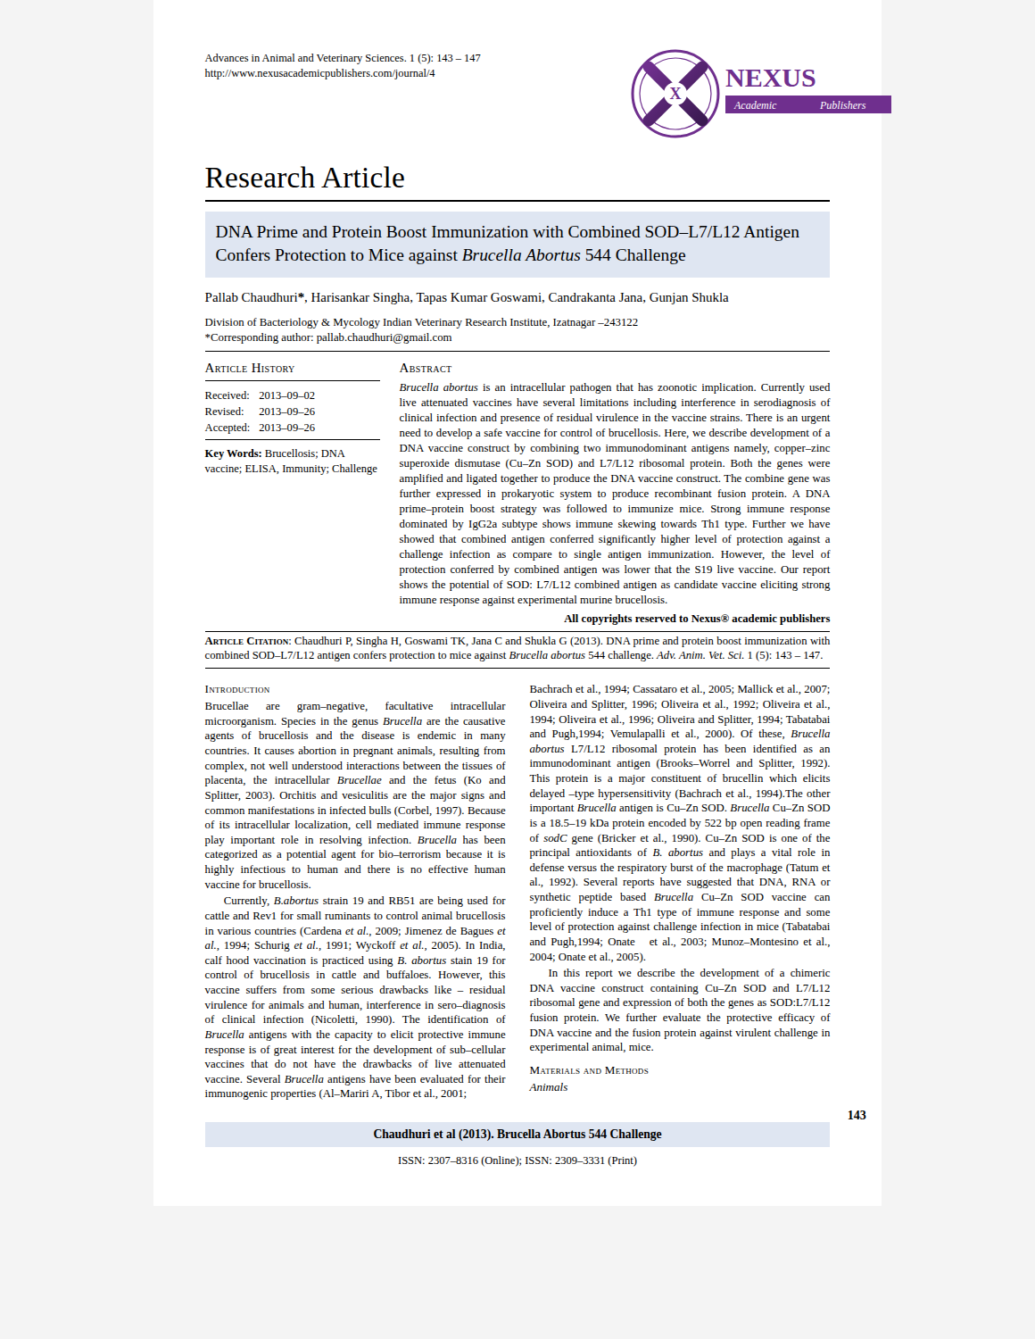Advances in Animal and Veterinary Sciences. 1 (5): 143 – 147
http://www.nexusacademicpublishers.com/journal/4
X NEXUS Academic Publishers
Research Article
DNA Prime and Protein Boost Immunization with Combined SOD–L7/L12 Antigen Confers Protection to Mice against Brucella Abortus 544 Challenge
Pallab Chaudhuri*, Harisankar Singha, Tapas Kumar Goswami, Candrakanta Jana, Gunjan Shukla
Division of Bacteriology & Mycology Indian Veterinary Research Institute, Izatnagar –243122
*Corresponding author: pallab.chaudhuri@gmail.com
Article History
| Received: | 2013–09–02 |
| Revised: | 2013–09–26 |
| Accepted: | 2013–09–26 |
Key Words: Brucellosis; DNA vaccine; ELISA, Immunity; Challenge
Abstract
Brucella abortus is an intracellular pathogen that has zoonotic implication. Currently used live attenuated vaccines have several limitations including interference in serodiagnosis of clinical infection and presence of residual virulence in the vaccine strains. There is an urgent need to develop a safe vaccine for control of brucellosis. Here, we describe development of a DNA vaccine construct by combining two immunodominant antigens namely, copper–zinc superoxide dismutase (Cu–Zn SOD) and L7/L12 ribosomal protein. Both the genes were amplified and ligated together to produce the DNA vaccine construct. The combine gene was further expressed in prokaryotic system to produce recombinant fusion protein. A DNA prime–protein boost strategy was followed to immunize mice. Strong immune response dominated by IgG2a subtype shows immune skewing towards Th1 type. Further we have showed that combined antigen conferred significantly higher level of protection against a challenge infection as compare to single antigen immunization. However, the level of protection conferred by combined antigen was lower that the S19 live vaccine. Our report shows the potential of SOD: L7/L12 combined antigen as candidate vaccine eliciting strong immune response against experimental murine brucellosis.
All copyrights reserved to Nexus® academic publishers
Article Citation: Chaudhuri P, Singha H, Goswami TK, Jana C and Shukla G (2013). DNA prime and protein boost immunization with combined SOD–L7/L12 antigen confers protection to mice against Brucella abortus 544 challenge. Adv. Anim. Vet. Sci. 1 (5): 143 – 147.
Introduction
Brucellae are gram–negative, facultative intracellular microorganism. Species in the genus Brucella are the causative agents of brucellosis and the disease is endemic in many countries. It causes abortion in pregnant animals, resulting from complex, not well understood interactions between the tissues of placenta, the intracellular Brucellae and the fetus (Ko and Splitter, 2003). Orchitis and vesiculitis are the major signs and common manifestations in infected bulls (Corbel, 1997). Because of its intracellular localization, cell mediated immune response play important role in resolving infection. Brucella has been categorized as a potential agent for bio–terrorism because it is highly infectious to human and there is no effective human vaccine for brucellosis.
Currently, B.abortus strain 19 and RB51 are being used for cattle and Rev1 for small ruminants to control animal brucellosis in various countries (Cardena et al., 2009; Jimenez de Bagues et al., 1994; Schurig et al., 1991; Wyckoff et al., 2005). In India, calf hood vaccination is practiced using B. abortus stain 19 for control of brucellosis in cattle and buffaloes. However, this vaccine suffers from some serious drawbacks like – residual virulence for animals and human, interference in sero–diagnosis of clinical infection (Nicoletti, 1990). The identification of Brucella antigens with the capacity to elicit protective immune response is of great interest for the development of sub–cellular vaccines that do not have the drawbacks of live attenuated vaccine. Several Brucella antigens have been evaluated for their immunogenic properties (Al–Mariri A, Tibor et al., 2001;
Bachrach et al., 1994; Cassataro et al., 2005; Mallick et al., 2007; Oliveira and Splitter, 1996; Oliveira et al., 1992; Oliveira et al., 1994; Oliveira et al., 1996; Oliveira and Splitter, 1994; Tabatabai and Pugh,1994; Vemulapalli et al., 2000). Of these, Brucella abortus L7/L12 ribosomal protein has been identified as an immunodominant antigen (Brooks–Worrel and Splitter, 1992). This protein is a major constituent of brucellin which elicits delayed –type hypersensitivity (Bachrach et al., 1994).The other important Brucella antigen is Cu–Zn SOD. Brucella Cu–Zn SOD is a 18.5–19 kDa protein encoded by 522 bp open reading frame of sodC gene (Bricker et al., 1990). Cu–Zn SOD is one of the principal antioxidants of B. abortus and plays a vital role in defense versus the respiratory burst of the macrophage (Tatum et al., 1992). Several reports have suggested that DNA, RNA or synthetic peptide based Brucella Cu–Zn SOD vaccine can proficiently induce a Th1 type of immune response and some level of protection against challenge infection in mice (Tabatabai and Pugh,1994; Onate et al., 2003; Munoz–Montesino et al., 2004; Onate et al., 2005).
In this report we describe the development of a chimeric DNA vaccine construct containing Cu–Zn SOD and L7/L12 ribosomal gene and expression of both the genes as SOD:L7/L12 fusion protein. We further evaluate the protective efficacy of DNA vaccine and the fusion protein against virulent challenge in experimental animal, mice.
Materials and Methods
Animals
Chaudhuri et al (2013). Brucella Abortus 544 Challenge 143
ISSN: 2307–8316 (Online); ISSN: 2309–3331 (Print)